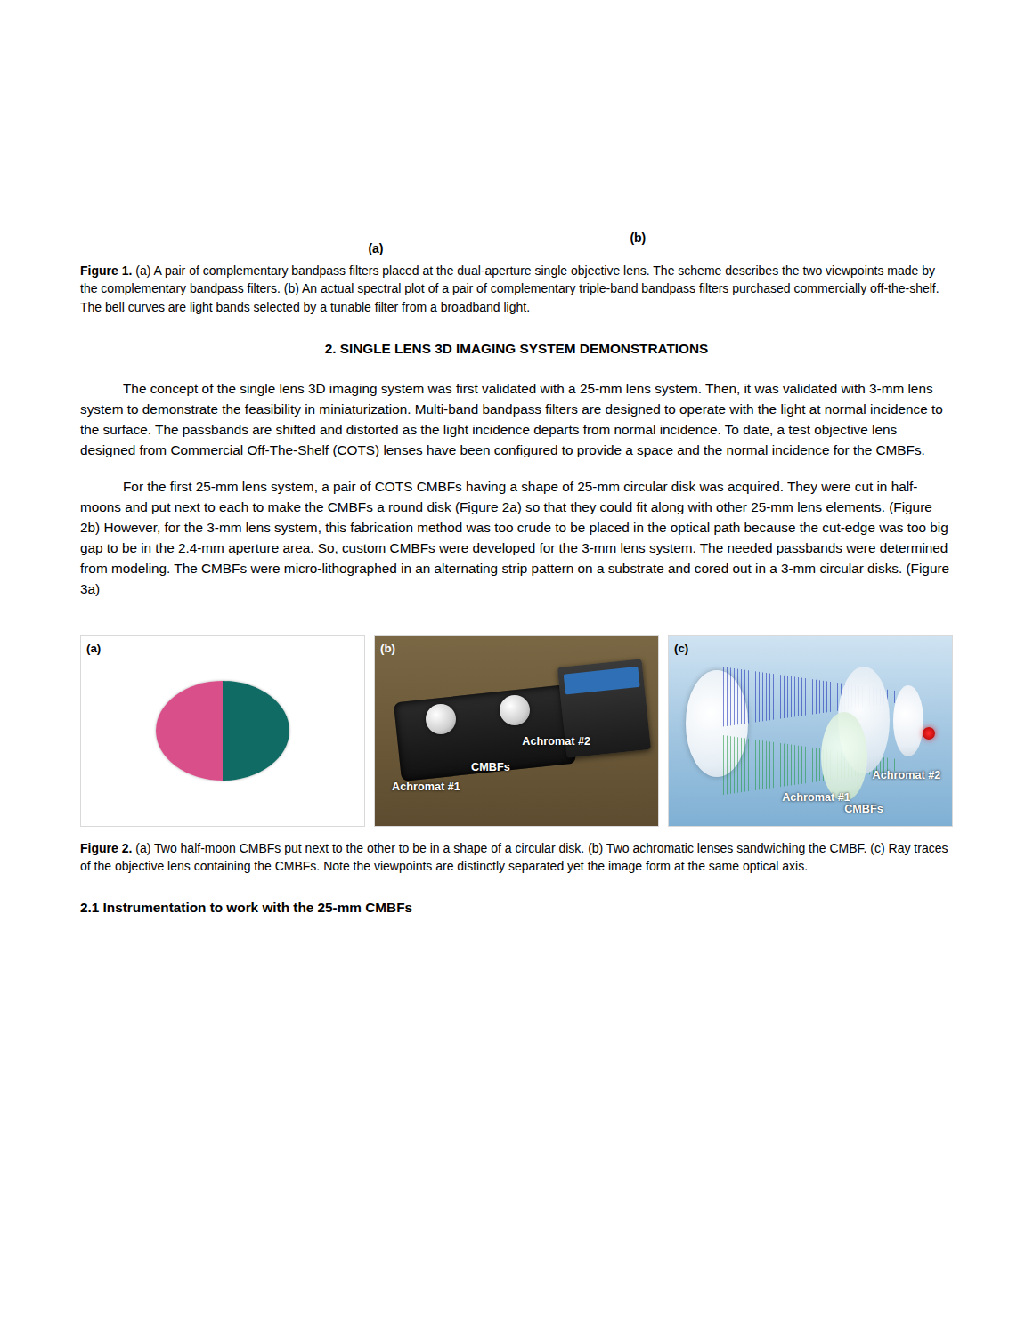(a) (b)
Figure 1. (a) A pair of complementary bandpass filters placed at the dual-aperture single objective lens. The scheme describes the two viewpoints made by the complementary bandpass filters. (b) An actual spectral plot of a pair of complementary triple-band bandpass filters purchased commercially off-the-shelf. The bell curves are light bands selected by a tunable filter from a broadband light.
2. SINGLE LENS 3D IMAGING SYSTEM DEMONSTRATIONS
The concept of the single lens 3D imaging system was first validated with a 25-mm lens system. Then, it was validated with 3-mm lens system to demonstrate the feasibility in miniaturization. Multi-band bandpass filters are designed to operate with the light at normal incidence to the surface. The passbands are shifted and distorted as the light incidence departs from normal incidence. To date, a test objective lens designed from Commercial Off-The-Shelf (COTS) lenses have been configured to provide a space and the normal incidence for the CMBFs.
For the first 25-mm lens system, a pair of COTS CMBFs having a shape of 25-mm circular disk was acquired. They were cut in half-moons and put next to each to make the CMBFs a round disk (Figure 2a) so that they could fit along with other 25-mm lens elements. (Figure 2b) However, for the 3-mm lens system, this fabrication method was too crude to be placed in the optical path because the cut-edge was too big gap to be in the 2.4-mm aperture area. So, custom CMBFs were developed for the 3-mm lens system. The needed passbands were determined from modeling. The CMBFs were micro-lithographed in an alternating strip pattern on a substrate and cored out in a 3-mm circular disks. (Figure 3a)
(a)
(b)
Achromat #1 CMBFs Achromat #2
(c)
Achromat #1 CMBFs Achromat #2
Figure 2. (a) Two half-moon CMBFs put next to the other to be in a shape of a circular disk. (b) Two achromatic lenses sandwiching the CMBF. (c) Ray traces of the objective lens containing the CMBFs. Note the viewpoints are distinctly separated yet the image form at the same optical axis.
2.1 Instrumentation to work with the 25-mm CMBFs